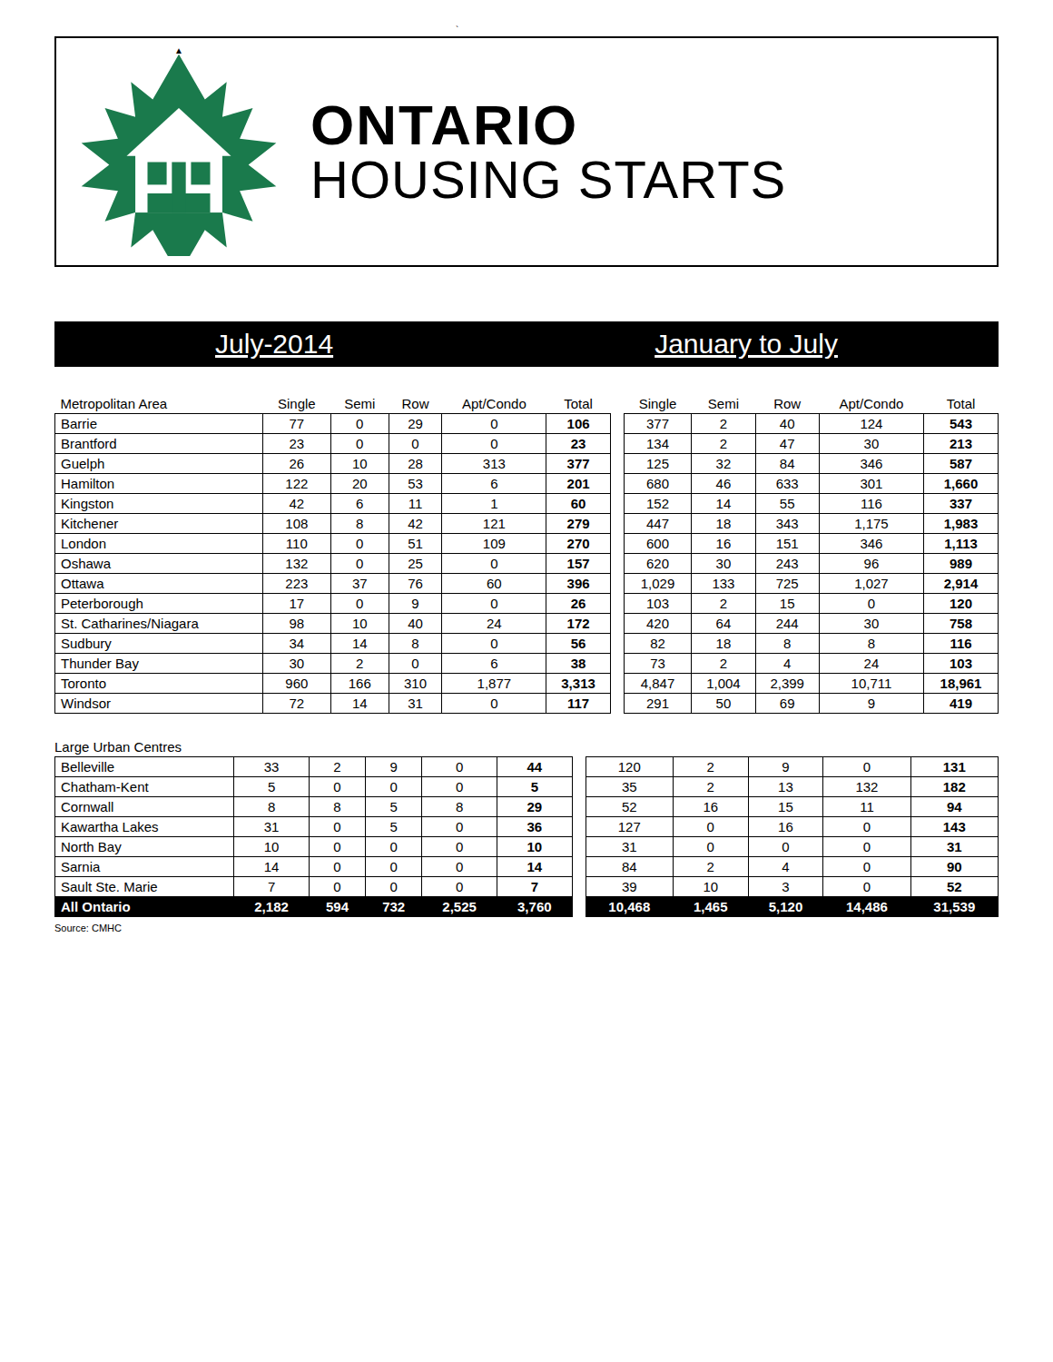▲ `
ONTARIO
HOUSING STARTS
July-2014 January to July
| Metropolitan Area | Single | Semi | Row | Apt/Condo | Total | | Single | Semi | Row | Apt/Condo | Total |
| --- | --- | --- | --- | --- | --- | --- | --- | --- | --- | --- | --- |
| Barrie | 77 | 0 | 29 | 0 | 106 | | 377 | 2 | 40 | 124 | 543 |
| Brantford | 23 | 0 | 0 | 0 | 23 | | 134 | 2 | 47 | 30 | 213 |
| Guelph | 26 | 10 | 28 | 313 | 377 | | 125 | 32 | 84 | 346 | 587 |
| Hamilton | 122 | 20 | 53 | 6 | 201 | | 680 | 46 | 633 | 301 | 1,660 |
| Kingston | 42 | 6 | 11 | 1 | 60 | | 152 | 14 | 55 | 116 | 337 |
| Kitchener | 108 | 8 | 42 | 121 | 279 | | 447 | 18 | 343 | 1,175 | 1,983 |
| London | 110 | 0 | 51 | 109 | 270 | | 600 | 16 | 151 | 346 | 1,113 |
| Oshawa | 132 | 0 | 25 | 0 | 157 | | 620 | 30 | 243 | 96 | 989 |
| Ottawa | 223 | 37 | 76 | 60 | 396 | | 1,029 | 133 | 725 | 1,027 | 2,914 |
| Peterborough | 17 | 0 | 9 | 0 | 26 | | 103 | 2 | 15 | 0 | 120 |
| St. Catharines/Niagara | 98 | 10 | 40 | 24 | 172 | | 420 | 64 | 244 | 30 | 758 |
| Sudbury | 34 | 14 | 8 | 0 | 56 | | 82 | 18 | 8 | 8 | 116 |
| Thunder Bay | 30 | 2 | 0 | 6 | 38 | | 73 | 2 | 4 | 24 | 103 |
| Toronto | 960 | 166 | 310 | 1,877 | 3,313 | | 4,847 | 1,004 | 2,399 | 10,711 | 18,961 |
| Windsor | 72 | 14 | 31 | 0 | 117 | | 291 | 50 | 69 | 9 | 419 |
Large Urban Centres
| Belleville | 33 | 2 | 9 | 0 | 44 | | 120 | 2 | 9 | 0 | 131 |
| Chatham-Kent | 5 | 0 | 0 | 0 | 5 | | 35 | 2 | 13 | 132 | 182 |
| Cornwall | 8 | 8 | 5 | 8 | 29 | | 52 | 16 | 15 | 11 | 94 |
| Kawartha Lakes | 31 | 0 | 5 | 0 | 36 | | 127 | 0 | 16 | 0 | 143 |
| North Bay | 10 | 0 | 0 | 0 | 10 | | 31 | 0 | 0 | 0 | 31 |
| Sarnia | 14 | 0 | 0 | 0 | 14 | | 84 | 2 | 4 | 0 | 90 |
| Sault Ste. Marie | 7 | 0 | 0 | 0 | 7 | | 39 | 10 | 3 | 0 | 52 |
| All Ontario | 2,182 | 594 | 732 | 2,525 | 3,760 | | 10,468 | 1,465 | 5,120 | 14,486 | 31,539 |
Source: CMHC